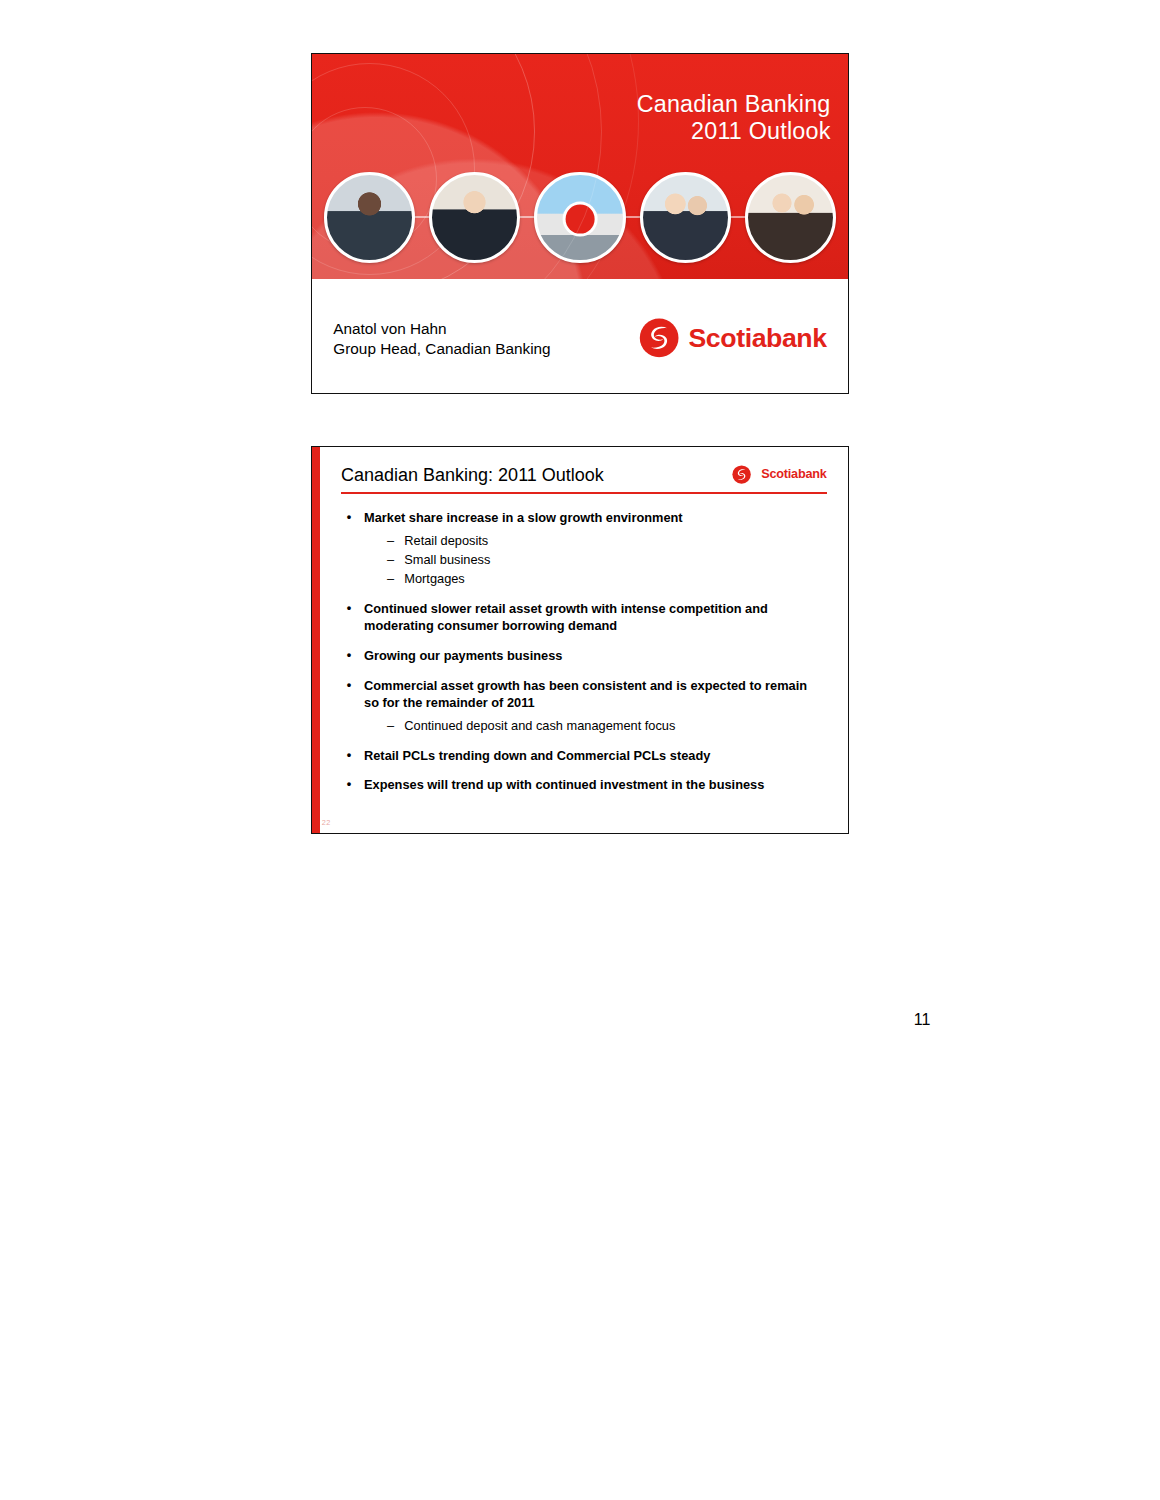Canadian Banking
2011 Outlook
Anatol von Hahn Group Head, Canadian Banking
Scotiabank
Canadian Banking: 2011 Outlook
Scotiabank
Market share increase in a slow growth environment
Retail deposits
Small business
Mortgages
Continued slower retail asset growth with intense competition and moderating consumer borrowing demand
Growing our payments business
Commercial asset growth has been consistent and is expected to remain so for the remainder of 2011
Continued deposit and cash management focus
Retail PCLs trending down and Commercial PCLs steady
Expenses will trend up with continued investment in the business
22
11